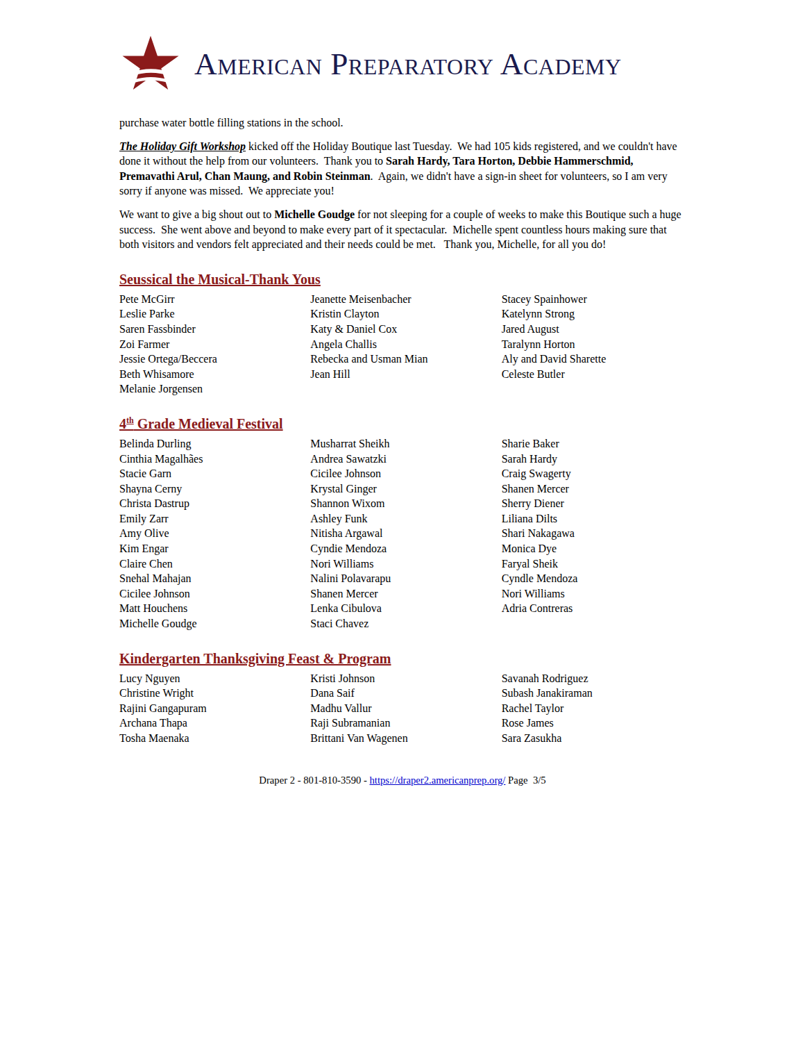American Preparatory Academy
purchase water bottle filling stations in the school.
The Holiday Gift Workshop kicked off the Holiday Boutique last Tuesday. We had 105 kids registered, and we couldn't have done it without the help from our volunteers. Thank you to Sarah Hardy, Tara Horton, Debbie Hammerschmid, Premavathi Arul, Chan Maung, and Robin Steinman. Again, we didn't have a sign-in sheet for volunteers, so I am very sorry if anyone was missed. We appreciate you!
We want to give a big shout out to Michelle Goudge for not sleeping for a couple of weeks to make this Boutique such a huge success. She went above and beyond to make every part of it spectacular. Michelle spent countless hours making sure that both visitors and vendors felt appreciated and their needs could be met. Thank you, Michelle, for all you do!
Seussical the Musical-Thank Yous
Pete McGirr Jeanette Meisenbacher Stacey Spainhower Leslie Parke Kristin Clayton Katelynn Strong Saren Fassbinder Katy & Daniel Cox Jared August Zoi Farmer Angela Challis Taralynn Horton Jessie Ortega/Beccera Rebecka and Usman Mian Aly and David Sharette Beth Whisamore Jean Hill Celeste Butler Melanie Jorgensen
4th Grade Medieval Festival
Belinda Durling Musharrat Sheikh Sharie Baker Cinthia Magalhães Andrea Sawatzki Sarah Hardy Stacie Garn Cicilee Johnson Craig Swagerty Shayna Cerny Krystal Ginger Shanen Mercer Christa Dastrup Shannon Wixom Sherry Diener Emily Zarr Ashley Funk Liliana Dilts Amy Olive Nitisha Argawal Shari Nakagawa Kim Engar Cyndie Mendoza Monica Dye Claire Chen Nori Williams Faryal Sheik Snehal Mahajan Nalini Polavarapu Cyndle Mendoza Cicilee Johnson Shanen Mercer Nori Williams Matt Houchens Lenka Cibulova Adria Contreras Michelle Goudge Staci Chavez
Kindergarten Thanksgiving Feast & Program
Lucy Nguyen Kristi Johnson Savanah Rodriguez Christine Wright Dana Saif Subash Janakiraman Rajini Gangapuram Madhu Vallur Rachel Taylor Archana Thapa Raji Subramanian Rose James Tosha Maenaka Brittani Van Wagenen Sara Zasukha
Draper 2 - 801-810-3590 - https://draper2.americanprep.org/ Page 3/5